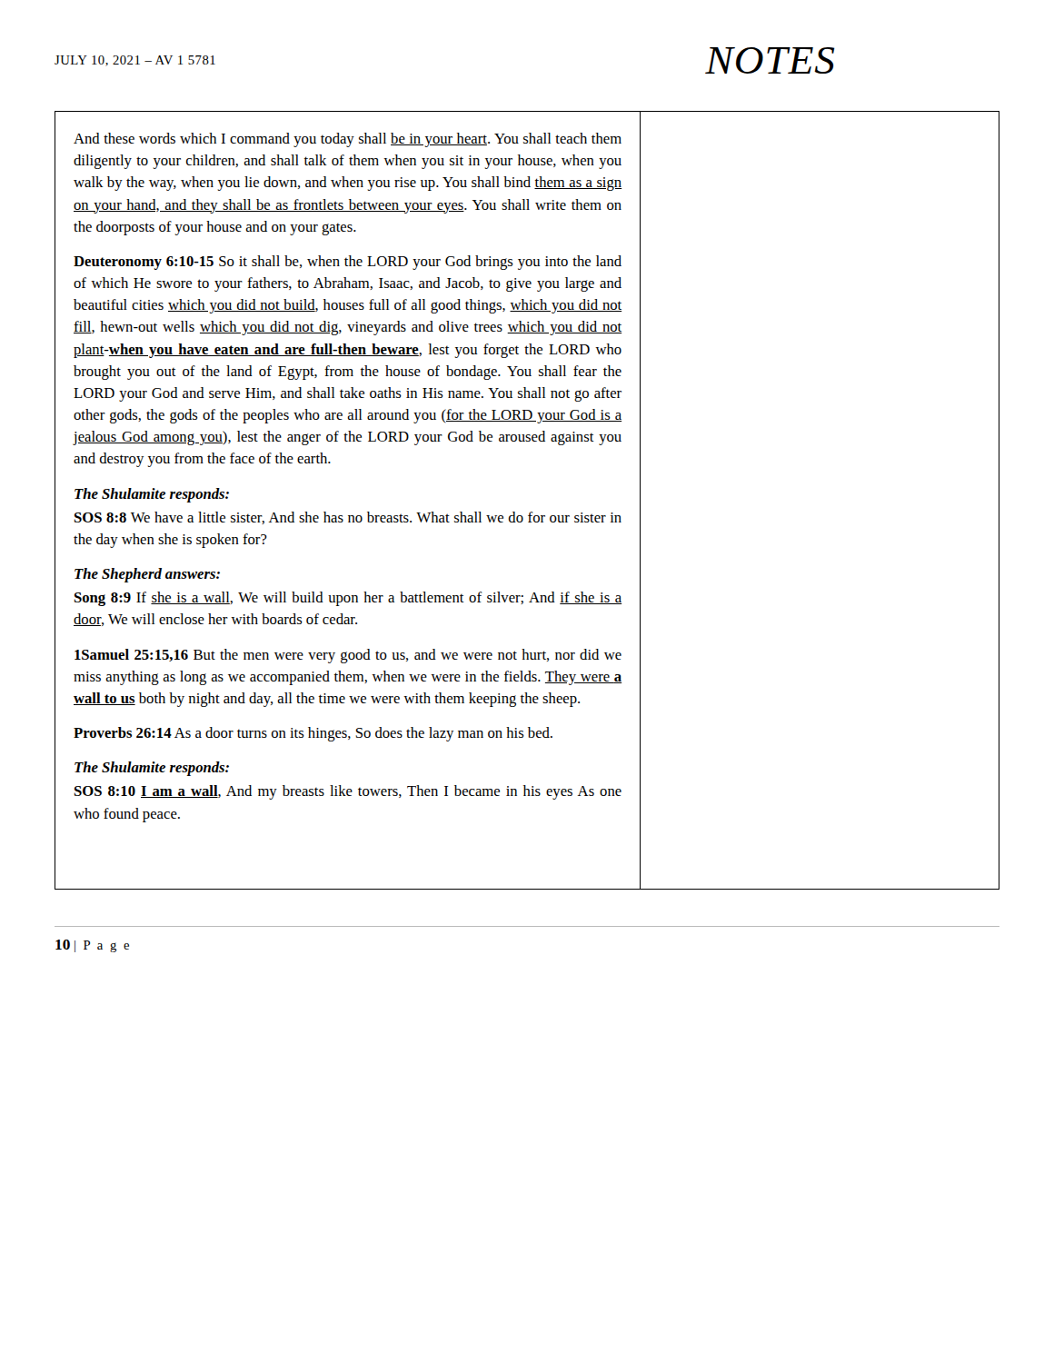JULY 10, 2021 – AV 1 5781
NOTES
| And these words which I command you today shall be in your heart . You shall teach them diligently to your children, and shall talk of them when you sit in your house, when you walk by the way, when you lie down, and when you rise up. You shall bind them as a sign on your hand, and they shall be as frontlets between your eyes . You shall write them on the doorposts of your house and on your gates. Deuteronomy 6:10-15 So it shall be, when the LORD your God brings you into the land of which He swore to your fathers, to Abraham, Isaac, and Jacob, to give you large and beautiful cities which you did not build , houses full of all good things, which you did not fill , hewn-out wells which you did not dig , vineyards and olive trees which you did not plant - when you have eaten and are full-then beware , lest you forget the LORD who brought you out of the land of Egypt, from the house of bondage. You shall fear the LORD your God and serve Him, and shall take oaths in His name. You shall not go after other gods, the gods of the peoples who are all around you ( for the LORD your God is a jealous God among you ), lest the anger of the LORD your God be aroused against you and destroy you from the face of the earth. The Shulamite responds: SOS 8:8 We have a little sister, And she has no breasts. What shall we do for our sister in the day when she is spoken for? The Shepherd answers: Song 8:9 If she is a wall , We will build upon her a battlement of silver; And if she is a door , We will enclose her with boards of cedar. 1Samuel 25:15,16 But the men were very good to us, and we were not hurt, nor did we miss anything as long as we accompanied them, when we were in the fields. They were a wall to us both by night and day, all the time we were with them keeping the sheep. Proverbs 26:14 As a door turns on its hinges, So does the lazy man on his bed. The Shulamite responds: SOS 8:10 I am a wall , And my breasts like towers, Then I became in his eyes As one who found peace. | |
10 | P a g e